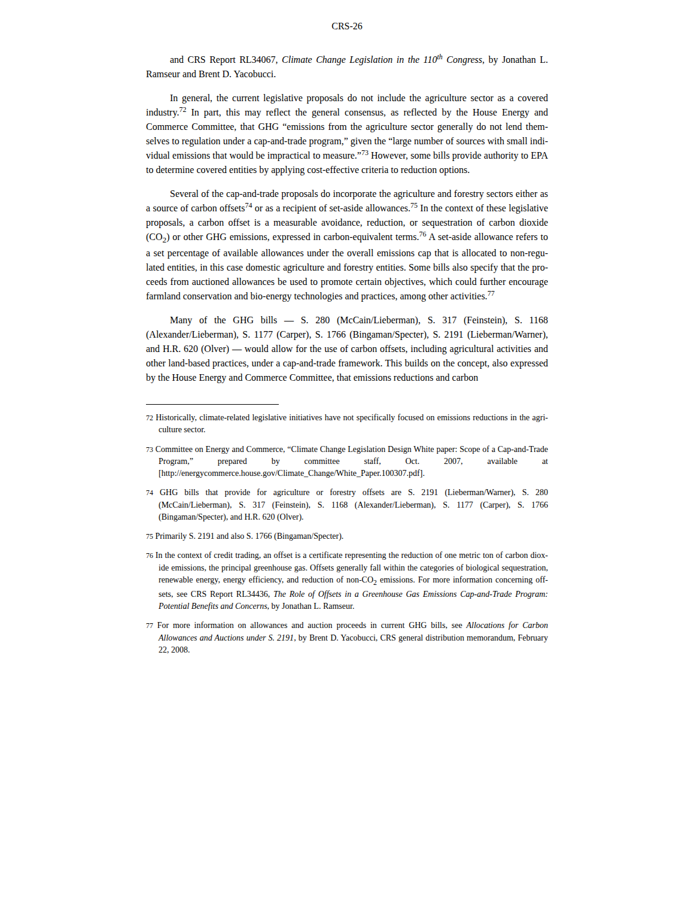CRS-26
and CRS Report RL34067, Climate Change Legislation in the 110th Congress, by Jonathan L. Ramseur and Brent D. Yacobucci.
In general, the current legislative proposals do not include the agriculture sector as a covered industry.72 In part, this may reflect the general consensus, as reflected by the House Energy and Commerce Committee, that GHG “emissions from the agriculture sector generally do not lend themselves to regulation under a cap-and-trade program,” given the “large number of sources with small individual emissions that would be impractical to measure.”73 However, some bills provide authority to EPA to determine covered entities by applying cost-effective criteria to reduction options.
Several of the cap-and-trade proposals do incorporate the agriculture and forestry sectors either as a source of carbon offsets74 or as a recipient of set-aside allowances.75 In the context of these legislative proposals, a carbon offset is a measurable avoidance, reduction, or sequestration of carbon dioxide (CO2) or other GHG emissions, expressed in carbon-equivalent terms.76 A set-aside allowance refers to a set percentage of available allowances under the overall emissions cap that is allocated to non-regulated entities, in this case domestic agriculture and forestry entities. Some bills also specify that the proceeds from auctioned allowances be used to promote certain objectives, which could further encourage farmland conservation and bio-energy technologies and practices, among other activities.77
Many of the GHG bills — S. 280 (McCain/Lieberman), S. 317 (Feinstein), S. 1168 (Alexander/Lieberman), S. 1177 (Carper), S. 1766 (Bingaman/Specter), S. 2191 (Lieberman/Warner), and H.R. 620 (Olver) — would allow for the use of carbon offsets, including agricultural activities and other land-based practices, under a cap-and-trade framework. This builds on the concept, also expressed by the House Energy and Commerce Committee, that emissions reductions and carbon
72 Historically, climate-related legislative initiatives have not specifically focused on emissions reductions in the agriculture sector.
73 Committee on Energy and Commerce, “Climate Change Legislation Design White paper: Scope of a Cap-and-Trade Program,” prepared by committee staff, Oct. 2007, available at [http://energycommerce.house.gov/Climate_Change/White_Paper.100307.pdf].
74 GHG bills that provide for agriculture or forestry offsets are S. 2191 (Lieberman/Warner), S. 280 (McCain/Lieberman), S. 317 (Feinstein), S. 1168 (Alexander/Lieberman), S. 1177 (Carper), S. 1766 (Bingaman/Specter), and H.R. 620 (Olver).
75 Primarily S. 2191 and also S. 1766 (Bingaman/Specter).
76 In the context of credit trading, an offset is a certificate representing the reduction of one metric ton of carbon dioxide emissions, the principal greenhouse gas. Offsets generally fall within the categories of biological sequestration, renewable energy, energy efficiency, and reduction of non-CO2 emissions. For more information concerning offsets, see CRS Report RL34436, The Role of Offsets in a Greenhouse Gas Emissions Cap-and-Trade Program: Potential Benefits and Concerns, by Jonathan L. Ramseur.
77 For more information on allowances and auction proceeds in current GHG bills, see Allocations for Carbon Allowances and Auctions under S. 2191, by Brent D. Yacobucci, CRS general distribution memorandum, February 22, 2008.